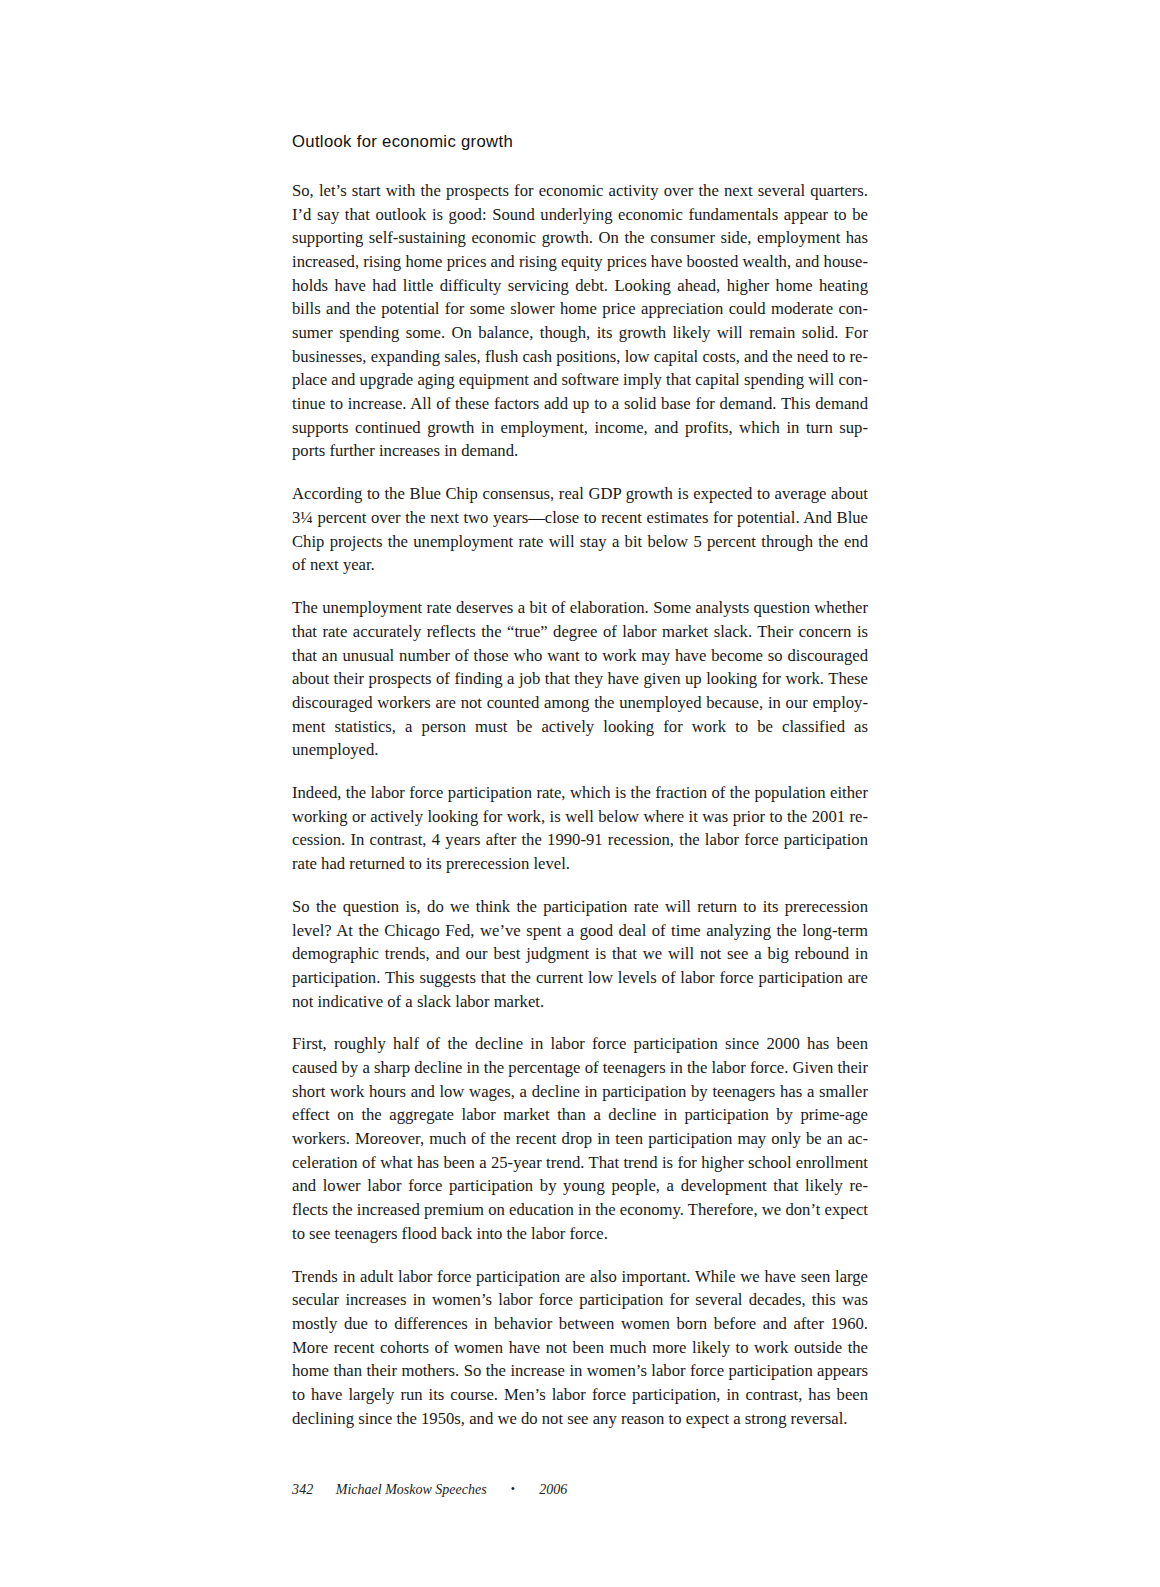Outlook for economic growth
So, let’s start with the prospects for economic activity over the next several quarters. I’d say that outlook is good: Sound underlying economic fundamentals appear to be supporting self-sustaining economic growth. On the consumer side, employment has increased, rising home prices and rising equity prices have boosted wealth, and households have had little difficulty servicing debt. Looking ahead, higher home heating bills and the potential for some slower home price appreciation could moderate consumer spending some. On balance, though, its growth likely will remain solid. For businesses, expanding sales, flush cash positions, low capital costs, and the need to replace and upgrade aging equipment and software imply that capital spending will continue to increase. All of these factors add up to a solid base for demand. This demand supports continued growth in employment, income, and profits, which in turn supports further increases in demand.
According to the Blue Chip consensus, real GDP growth is expected to average about 3¼ percent over the next two years—close to recent estimates for potential. And Blue Chip projects the unemployment rate will stay a bit below 5 percent through the end of next year.
The unemployment rate deserves a bit of elaboration. Some analysts question whether that rate accurately reflects the “true” degree of labor market slack. Their concern is that an unusual number of those who want to work may have become so discouraged about their prospects of finding a job that they have given up looking for work. These discouraged workers are not counted among the unemployed because, in our employment statistics, a person must be actively looking for work to be classified as unemployed.
Indeed, the labor force participation rate, which is the fraction of the population either working or actively looking for work, is well below where it was prior to the 2001 recession. In contrast, 4 years after the 1990-91 recession, the labor force participation rate had returned to its prerecession level.
So the question is, do we think the participation rate will return to its prerecession level? At the Chicago Fed, we’ve spent a good deal of time analyzing the long-term demographic trends, and our best judgment is that we will not see a big rebound in participation. This suggests that the current low levels of labor force participation are not indicative of a slack labor market.
First, roughly half of the decline in labor force participation since 2000 has been caused by a sharp decline in the percentage of teenagers in the labor force. Given their short work hours and low wages, a decline in participation by teenagers has a smaller effect on the aggregate labor market than a decline in participation by prime-age workers. Moreover, much of the recent drop in teen participation may only be an acceleration of what has been a 25-year trend. That trend is for higher school enrollment and lower labor force participation by young people, a development that likely reflects the increased premium on education in the economy. Therefore, we don’t expect to see teenagers flood back into the labor force.
Trends in adult labor force participation are also important. While we have seen large secular increases in women’s labor force participation for several decades, this was mostly due to differences in behavior between women born before and after 1960. More recent cohorts of women have not been much more likely to work outside the home than their mothers. So the increase in women’s labor force participation appears to have largely run its course. Men’s labor force participation, in contrast, has been declining since the 1950s, and we do not see any reason to expect a strong reversal.
342 Michael Moskow Speeches • 2006